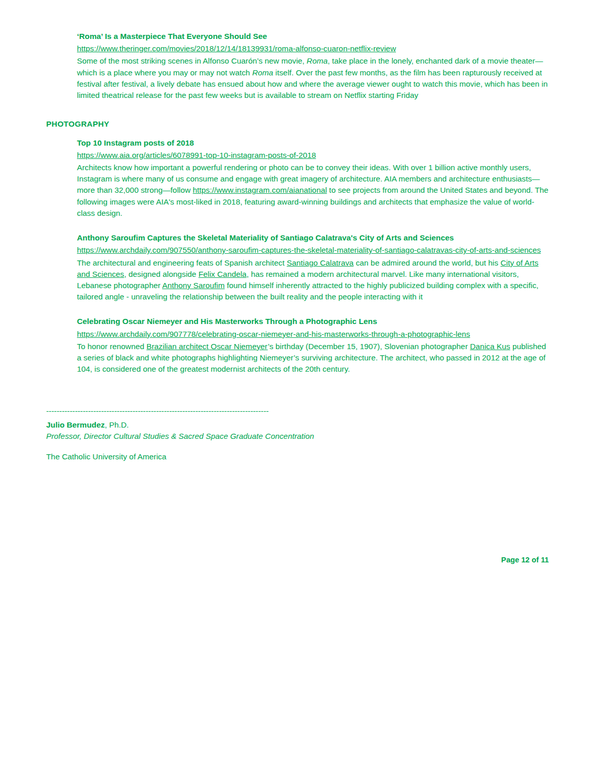‘Roma’ Is a Masterpiece That Everyone Should See
https://www.theringer.com/movies/2018/12/14/18139931/roma-alfonso-cuaron-netflix-review
Some of the most striking scenes in Alfonso Cuarón’s new movie, Roma, take place in the lonely, enchanted dark of a movie theater—which is a place where you may or may not watch Roma itself. Over the past few months, as the film has been rapturously received at festival after festival, a lively debate has ensued about how and where the average viewer ought to watch this movie, which has been in limited theatrical release for the past few weeks but is available to stream on Netflix starting Friday
PHOTOGRAPHY
Top 10 Instagram posts of 2018
https://www.aia.org/articles/6078991-top-10-instagram-posts-of-2018
Architects know how important a powerful rendering or photo can be to convey their ideas. With over 1 billion active monthly users, Instagram is where many of us consume and engage with great imagery of architecture. AIA members and architecture enthusiasts—more than 32,000 strong—follow https://www.instagram.com/aianational to see projects from around the United States and beyond. The following images were AIA's most-liked in 2018, featuring award-winning buildings and architects that emphasize the value of world-class design.
Anthony Saroufim Captures the Skeletal Materiality of Santiago Calatrava's City of Arts and Sciences
https://www.archdaily.com/907550/anthony-saroufim-captures-the-skeletal-materiality-of-santiago-calatravas-city-of-arts-and-sciences
The architectural and engineering feats of Spanish architect Santiago Calatrava can be admired around the world, but his City of Arts and Sciences, designed alongside Felix Candela, has remained a modern architectural marvel. Like many international visitors, Lebanese photographer Anthony Saroufim found himself inherently attracted to the highly publicized building complex with a specific, tailored angle - unraveling the relationship between the built reality and the people interacting with it
Celebrating Oscar Niemeyer and His Masterworks Through a Photographic Lens
https://www.archdaily.com/907778/celebrating-oscar-niemeyer-and-his-masterworks-through-a-photographic-lens
To honor renowned Brazilian architect Oscar Niemeyer’s birthday (December 15, 1907), Slovenian photographer Danica Kus published a series of black and white photographs highlighting Niemeyer’s surviving architecture. The architect, who passed in 2012 at the age of 104, is considered one of the greatest modernist architects of the 20th century.
-------------------------------------------------------------------------------------
Julio Bermudez, Ph.D.
Professor, Director Cultural Studies & Sacred Space Graduate Concentration
The Catholic University of America
Page 12 of 11